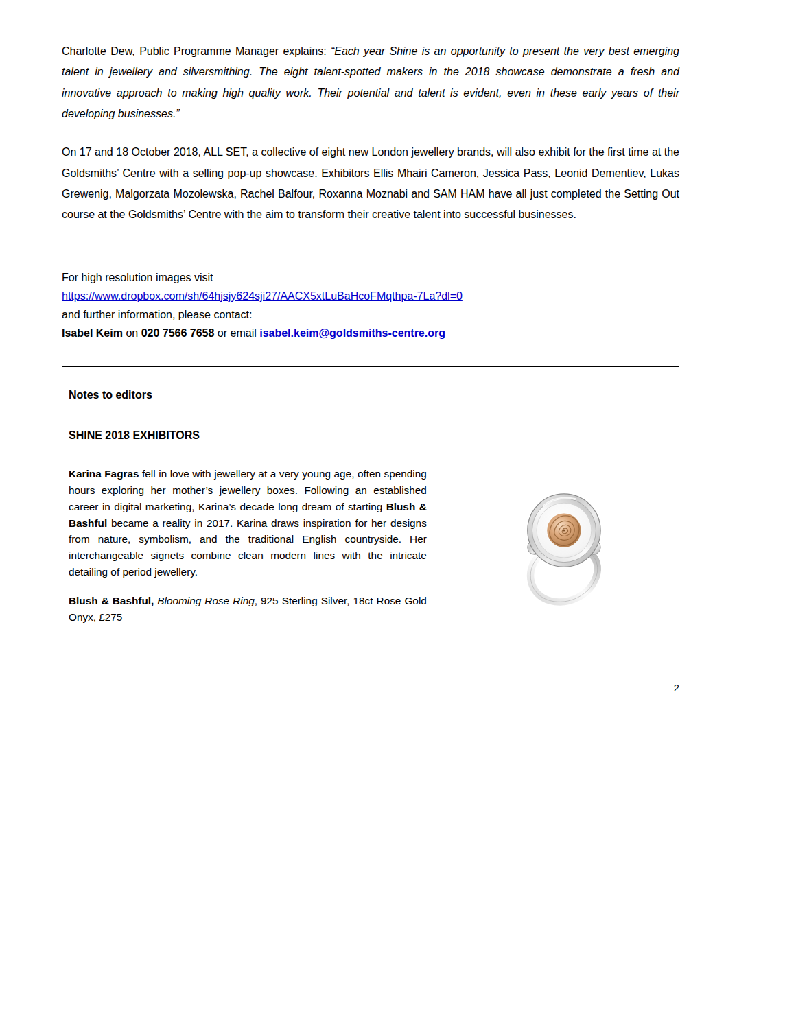Charlotte Dew, Public Programme Manager explains: “Each year Shine is an opportunity to present the very best emerging talent in jewellery and silversmithing. The eight talent-spotted makers in the 2018 showcase demonstrate a fresh and innovative approach to making high quality work. Their potential and talent is evident, even in these early years of their developing businesses.”
On 17 and 18 October 2018, ALL SET, a collective of eight new London jewellery brands, will also exhibit for the first time at the Goldsmiths’ Centre with a selling pop-up showcase. Exhibitors Ellis Mhairi Cameron, Jessica Pass, Leonid Dementiev, Lukas Grewenig, Malgorzata Mozolewska, Rachel Balfour, Roxanna Moznabi and SAM HAM have all just completed the Setting Out course at the Goldsmiths’ Centre with the aim to transform their creative talent into successful businesses.
For high resolution images visit
https://www.dropbox.com/sh/64hjsjy624sji27/AACX5xtLuBaHcoFMqthpa-7La?dl=0
and further information, please contact:
Isabel Keim on 020 7566 7658 or email isabel.keim@goldsmiths-centre.org
Notes to editors
SHINE 2018 EXHIBITORS
Karina Fagras fell in love with jewellery at a very young age, often spending hours exploring her mother’s jewellery boxes. Following an established career in digital marketing, Karina’s decade long dream of starting Blush & Bashful became a reality in 2017. Karina draws inspiration for her designs from nature, symbolism, and the traditional English countryside. Her interchangeable signets combine clean modern lines with the intricate detailing of period jewellery.
Blush & Bashful, Blooming Rose Ring, 925 Sterling Silver, 18ct Rose Gold Onyx, £275
2